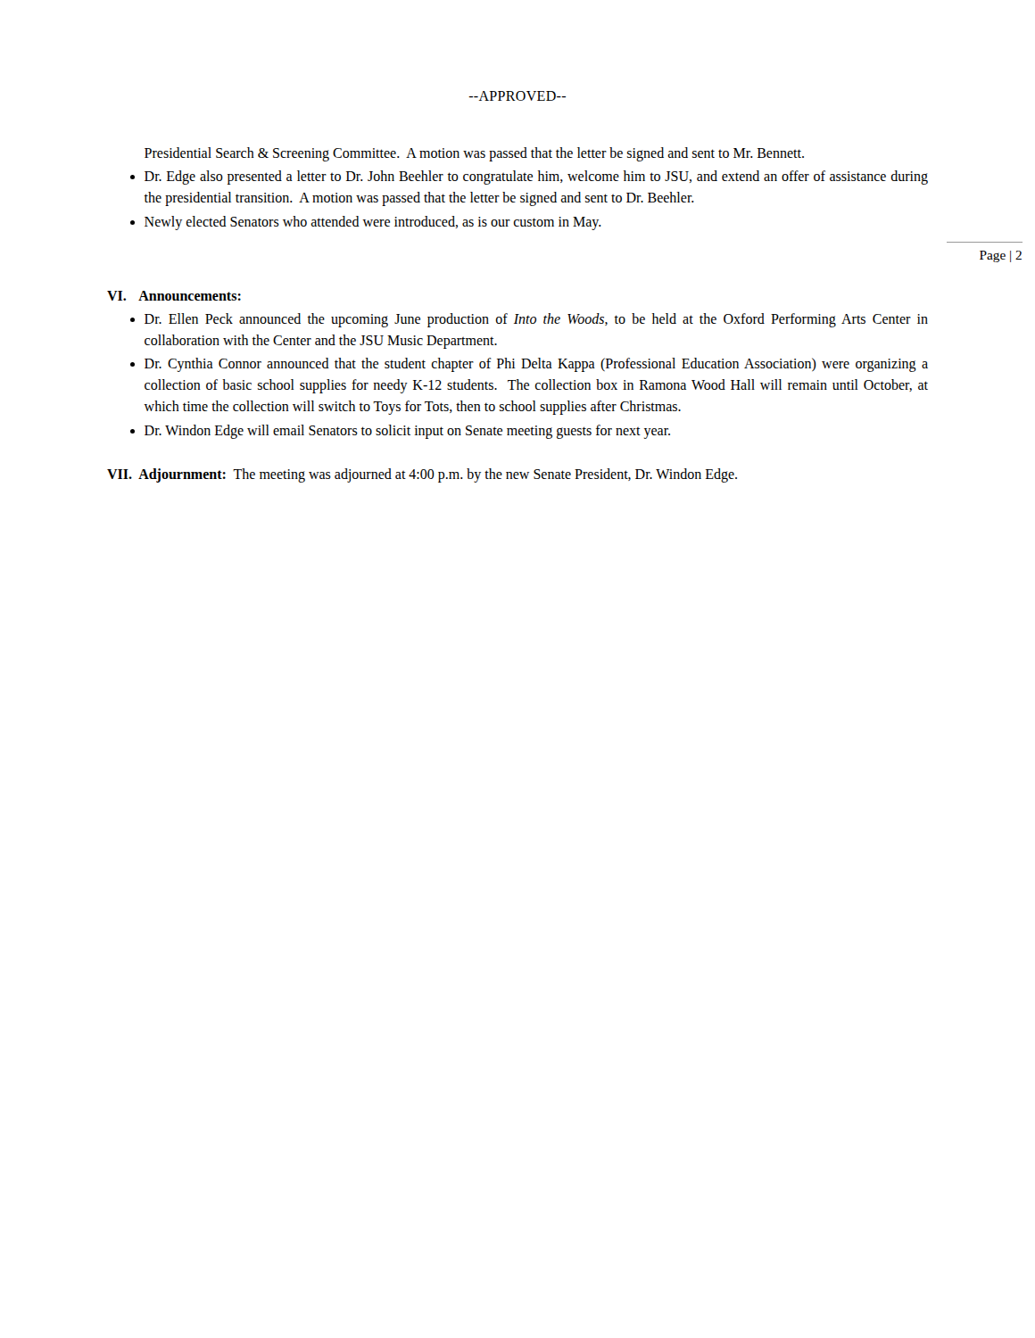--APPROVED--
Presidential Search & Screening Committee. A motion was passed that the letter be signed and sent to Mr. Bennett.
Dr. Edge also presented a letter to Dr. John Beehler to congratulate him, welcome him to JSU, and extend an offer of assistance during the presidential transition. A motion was passed that the letter be signed and sent to Dr. Beehler.
Newly elected Senators who attended were introduced, as is our custom in May.
Page | 2
VI. Announcements:
Dr. Ellen Peck announced the upcoming June production of Into the Woods, to be held at the Oxford Performing Arts Center in collaboration with the Center and the JSU Music Department.
Dr. Cynthia Connor announced that the student chapter of Phi Delta Kappa (Professional Education Association) were organizing a collection of basic school supplies for needy K-12 students. The collection box in Ramona Wood Hall will remain until October, at which time the collection will switch to Toys for Tots, then to school supplies after Christmas.
Dr. Windon Edge will email Senators to solicit input on Senate meeting guests for next year.
VII. Adjournment: The meeting was adjourned at 4:00 p.m. by the new Senate President, Dr. Windon Edge.